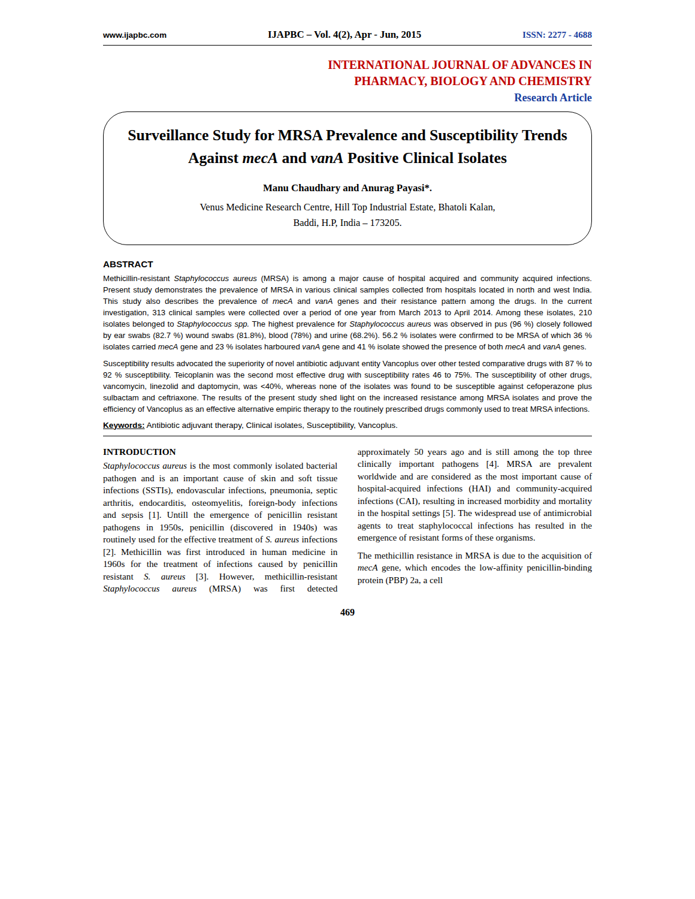www.ijapbc.com IJAPBC – Vol. 4(2), Apr - Jun, 2015 ISSN: 2277 - 4688
INTERNATIONAL JOURNAL OF ADVANCES IN
PHARMACY, BIOLOGY AND CHEMISTRY
Research Article
Surveillance Study for MRSA Prevalence and Susceptibility Trends Against mecA and vanA Positive Clinical Isolates
Manu Chaudhary and Anurag Payasi*.
Venus Medicine Research Centre, Hill Top Industrial Estate, Bhatoli Kalan,
Baddi, H.P, India – 173205.
ABSTRACT
Methicillin-resistant Staphylococcus aureus (MRSA) is among a major cause of hospital acquired and community acquired infections. Present study demonstrates the prevalence of MRSA in various clinical samples collected from hospitals located in north and west India. This study also describes the prevalence of mecA and vanA genes and their resistance pattern among the drugs. In the current investigation, 313 clinical samples were collected over a period of one year from March 2013 to April 2014. Among these isolates, 210 isolates belonged to Staphylococcus spp. The highest prevalence for Staphylococcus aureus was observed in pus (96 %) closely followed by ear swabs (82.7 %) wound swabs (81.8%), blood (78%) and urine (68.2%). 56.2 % isolates were confirmed to be MRSA of which 36 % isolates carried mecA gene and 23 % isolates harboured vanA gene and 41 % isolate showed the presence of both mecA and vanA genes.
Susceptibility results advocated the superiority of novel antibiotic adjuvant entity Vancoplus over other tested comparative drugs with 87 % to 92 % susceptibility. Teicoplanin was the second most effective drug with susceptibility rates 46 to 75%. The susceptibility of other drugs, vancomycin, linezolid and daptomycin, was <40%, whereas none of the isolates was found to be susceptible against cefoperazone plus sulbactam and ceftriaxone. The results of the present study shed light on the increased resistance among MRSA isolates and prove the efficiency of Vancoplus as an effective alternative empiric therapy to the routinely prescribed drugs commonly used to treat MRSA infections.
Keywords: Antibiotic adjuvant therapy, Clinical isolates, Susceptibility, Vancoplus.
INTRODUCTION
Staphylococcus aureus is the most commonly isolated bacterial pathogen and is an important cause of skin and soft tissue infections (SSTIs), endovascular infections, pneumonia, septic arthritis, endocarditis, osteomyelitis, foreign-body infections and sepsis [1]. Untill the emergence of penicillin resistant pathogens in 1950s, penicillin (discovered in 1940s) was routinely used for the effective treatment of S. aureus infections [2]. Methicillin was first introduced in human medicine in 1960s for the treatment of infections caused by penicillin resistant S. aureus [3]. However, methicillin-resistant Staphylococcus aureus (MRSA) was first detected approximately 50 years ago and is still among the top three clinically important pathogens [4]. MRSA are prevalent worldwide and are considered as the most important cause of hospital-acquired infections (HAI) and community-acquired infections (CAI), resulting in increased morbidity and mortality in the hospital settings [5]. The widespread use of antimicrobial agents to treat staphylococcal infections has resulted in the emergence of resistant forms of these organisms.
The methicillin resistance in MRSA is due to the acquisition of mecA gene, which encodes the low-affinity penicillin-binding protein (PBP) 2a, a cell
469